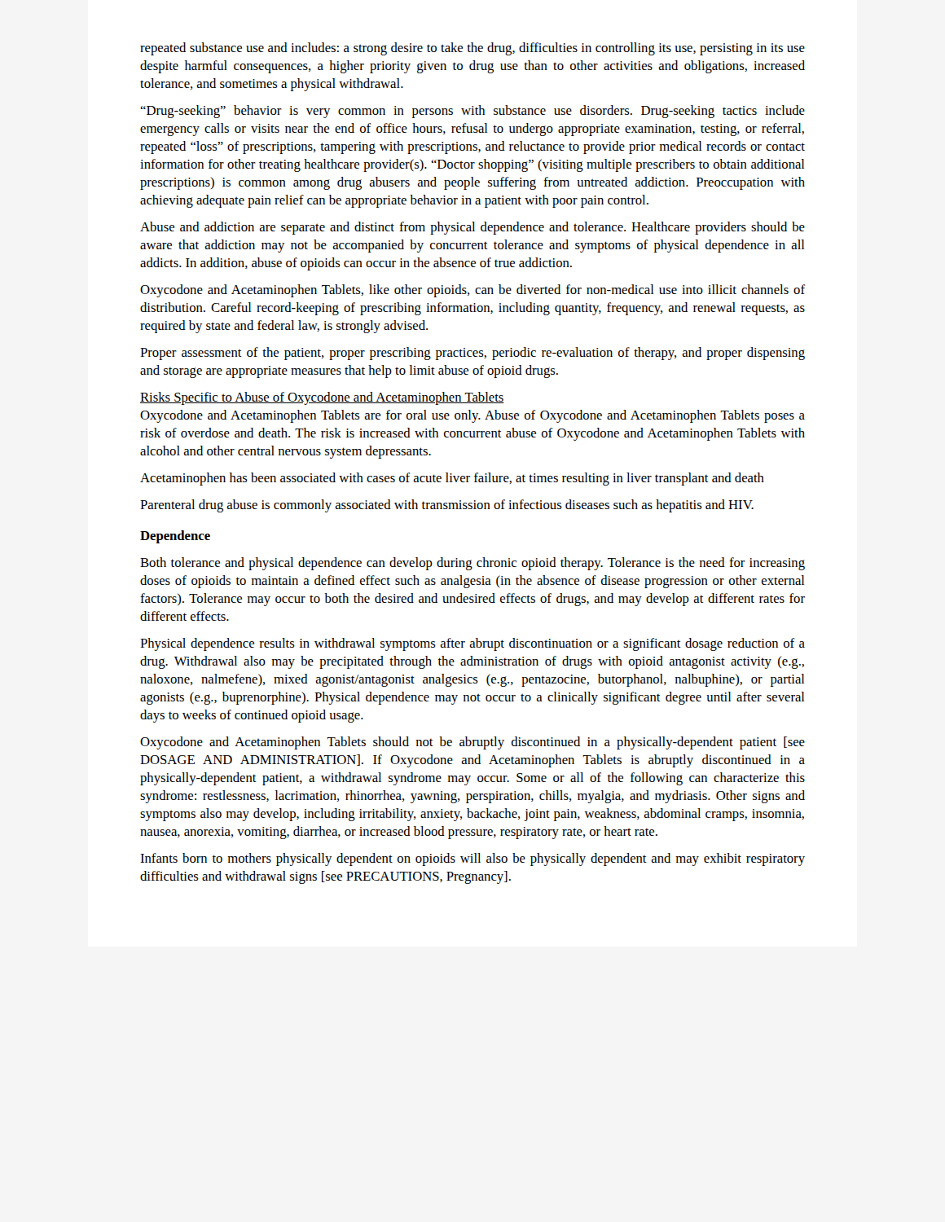repeated substance use and includes: a strong desire to take the drug, difficulties in controlling its use, persisting in its use despite harmful consequences, a higher priority given to drug use than to other activities and obligations, increased tolerance, and sometimes a physical withdrawal.
“Drug-seeking” behavior is very common in persons with substance use disorders. Drug-seeking tactics include emergency calls or visits near the end of office hours, refusal to undergo appropriate examination, testing, or referral, repeated “loss” of prescriptions, tampering with prescriptions, and reluctance to provide prior medical records or contact information for other treating healthcare provider(s). “Doctor shopping” (visiting multiple prescribers to obtain additional prescriptions) is common among drug abusers and people suffering from untreated addiction. Preoccupation with achieving adequate pain relief can be appropriate behavior in a patient with poor pain control.
Abuse and addiction are separate and distinct from physical dependence and tolerance. Healthcare providers should be aware that addiction may not be accompanied by concurrent tolerance and symptoms of physical dependence in all addicts. In addition, abuse of opioids can occur in the absence of true addiction.
Oxycodone and Acetaminophen Tablets, like other opioids, can be diverted for non-medical use into illicit channels of distribution. Careful record-keeping of prescribing information, including quantity, frequency, and renewal requests, as required by state and federal law, is strongly advised.
Proper assessment of the patient, proper prescribing practices, periodic re-evaluation of therapy, and proper dispensing and storage are appropriate measures that help to limit abuse of opioid drugs.
Risks Specific to Abuse of Oxycodone and Acetaminophen Tablets
Oxycodone and Acetaminophen Tablets are for oral use only. Abuse of Oxycodone and Acetaminophen Tablets poses a risk of overdose and death. The risk is increased with concurrent abuse of Oxycodone and Acetaminophen Tablets with alcohol and other central nervous system depressants.
Acetaminophen has been associated with cases of acute liver failure, at times resulting in liver transplant and death
Parenteral drug abuse is commonly associated with transmission of infectious diseases such as hepatitis and HIV.
Dependence
Both tolerance and physical dependence can develop during chronic opioid therapy. Tolerance is the need for increasing doses of opioids to maintain a defined effect such as analgesia (in the absence of disease progression or other external factors). Tolerance may occur to both the desired and undesired effects of drugs, and may develop at different rates for different effects.
Physical dependence results in withdrawal symptoms after abrupt discontinuation or a significant dosage reduction of a drug. Withdrawal also may be precipitated through the administration of drugs with opioid antagonist activity (e.g., naloxone, nalmefene), mixed agonist/antagonist analgesics (e.g., pentazocine, butorphanol, nalbuphine), or partial agonists (e.g., buprenorphine). Physical dependence may not occur to a clinically significant degree until after several days to weeks of continued opioid usage.
Oxycodone and Acetaminophen Tablets should not be abruptly discontinued in a physically-dependent patient [see DOSAGE AND ADMINISTRATION]. If Oxycodone and Acetaminophen Tablets is abruptly discontinued in a physically-dependent patient, a withdrawal syndrome may occur. Some or all of the following can characterize this syndrome: restlessness, lacrimation, rhinorrhea, yawning, perspiration, chills, myalgia, and mydriasis. Other signs and symptoms also may develop, including irritability, anxiety, backache, joint pain, weakness, abdominal cramps, insomnia, nausea, anorexia, vomiting, diarrhea, or increased blood pressure, respiratory rate, or heart rate.
Infants born to mothers physically dependent on opioids will also be physically dependent and may exhibit respiratory difficulties and withdrawal signs [see PRECAUTIONS, Pregnancy].